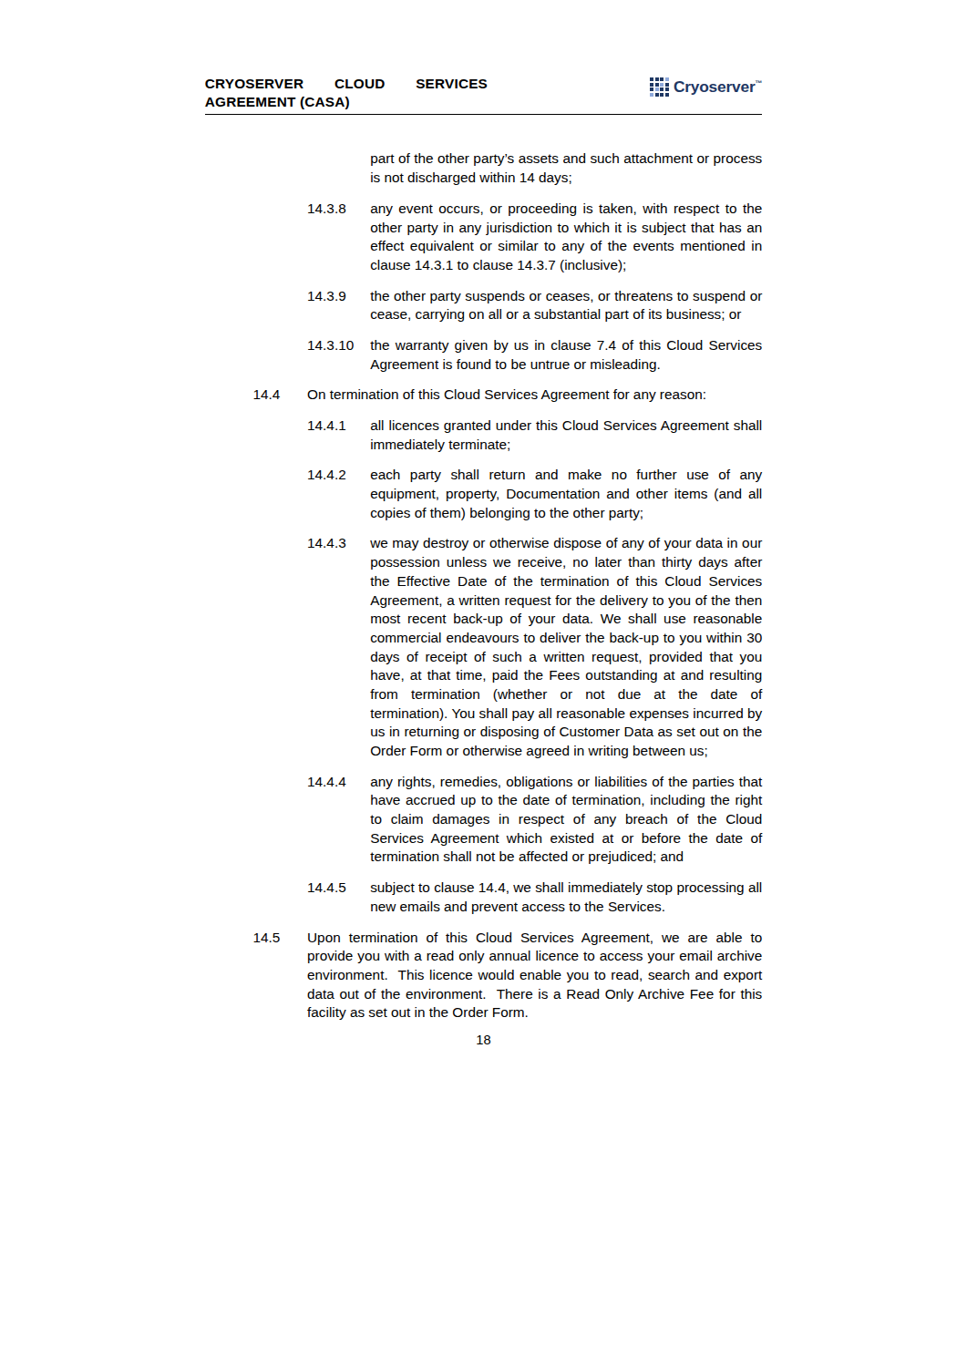CRYOSERVER CLOUD SERVICES
AGREEMENT (CASA)
Cryoserver™
part of the other party’s assets and such attachment or process is not discharged within 14 days;
14.3.8
any event occurs, or proceeding is taken, with respect to the other party in any jurisdiction to which it is subject that has an effect equivalent or similar to any of the events mentioned in clause 14.3.1 to clause 14.3.7 (inclusive);
14.3.9
the other party suspends or ceases, or threatens to suspend or cease, carrying on all or a substantial part of its business; or
14.3.10
the warranty given by us in clause 7.4 of this Cloud Services Agreement is found to be untrue or misleading.
14.4
On termination of this Cloud Services Agreement for any reason:
14.4.1
all licences granted under this Cloud Services Agreement shall immediately terminate;
14.4.2
each party shall return and make no further use of any equipment, property, Documentation and other items (and all copies of them) belonging to the other party;
14.4.3
we may destroy or otherwise dispose of any of your data in our possession unless we receive, no later than thirty days after the Effective Date of the termination of this Cloud Services Agreement, a written request for the delivery to you of the then most recent back-up of your data. We shall use reasonable commercial endeavours to deliver the back-up to you within 30 days of receipt of such a written request, provided that you have, at that time, paid the Fees outstanding at and resulting from termination (whether or not due at the date of termination). You shall pay all reasonable expenses incurred by us in returning or disposing of Customer Data as set out on the Order Form or otherwise agreed in writing between us;
14.4.4
any rights, remedies, obligations or liabilities of the parties that have accrued up to the date of termination, including the right to claim damages in respect of any breach of the Cloud Services Agreement which existed at or before the date of termination shall not be affected or prejudiced; and
14.4.5
subject to clause 14.4, we shall immediately stop processing all new emails and prevent access to the Services.
14.5
Upon termination of this Cloud Services Agreement, we are able to provide you with a read only annual licence to access your email archive environment. This licence would enable you to read, search and export data out of the environment. There is a Read Only Archive Fee for this facility as set out in the Order Form.
18